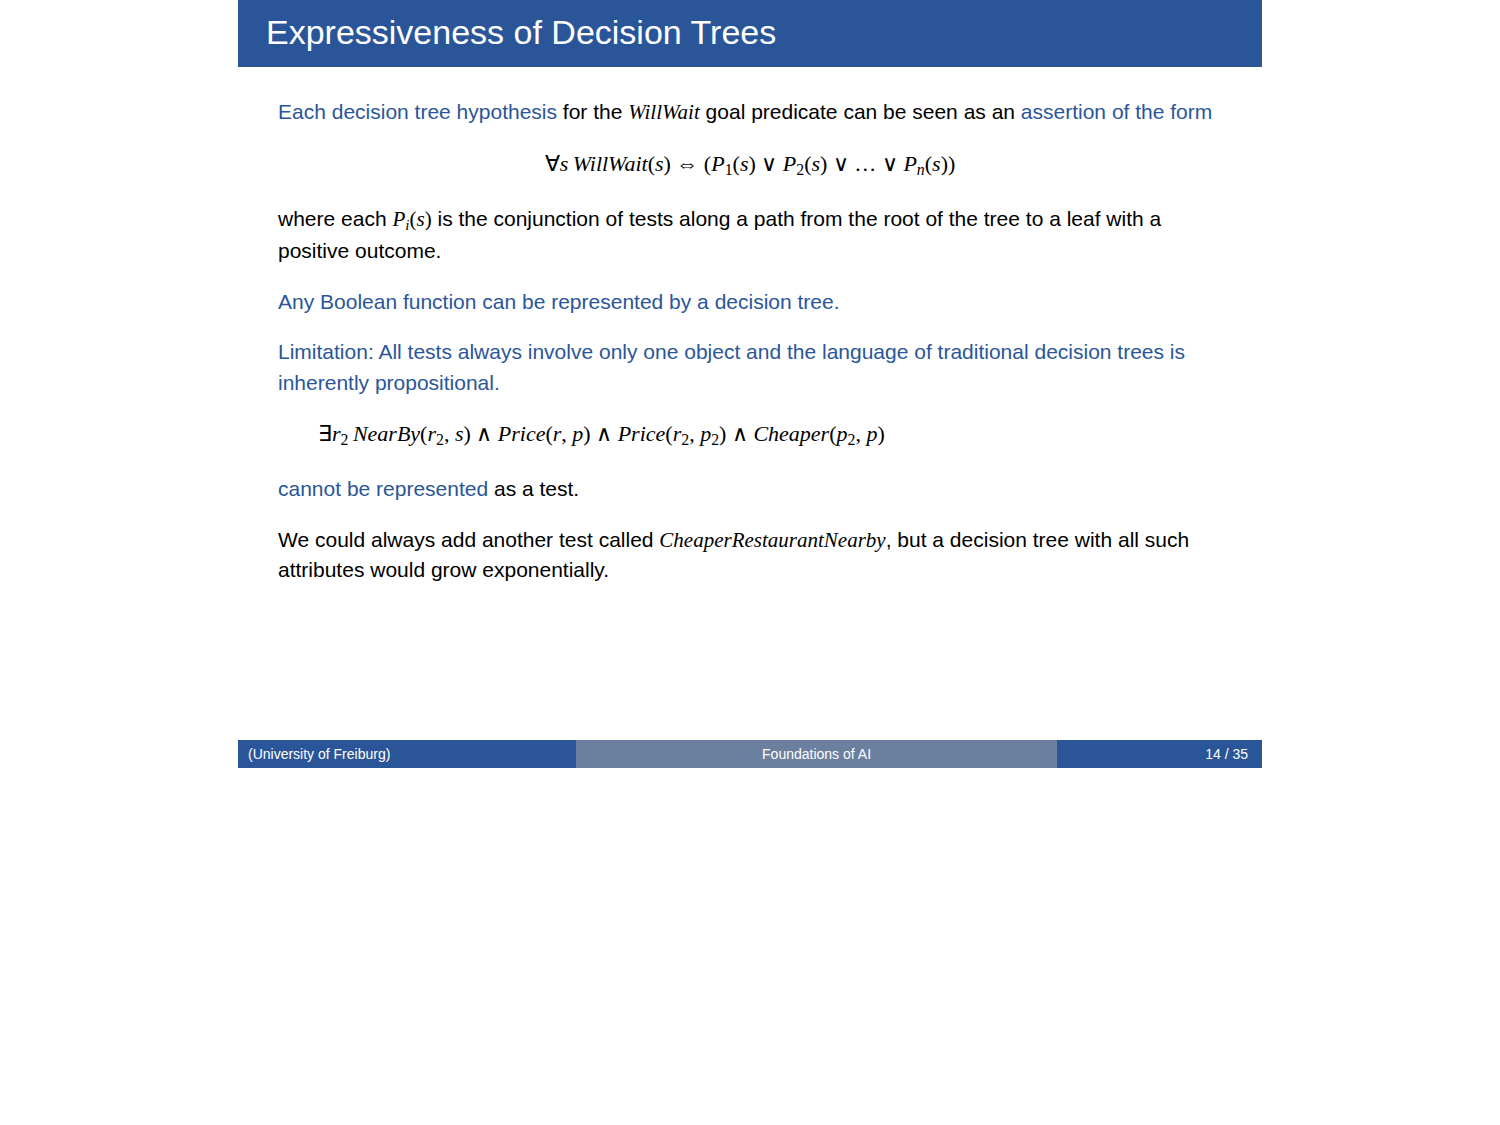Expressiveness of Decision Trees
Each decision tree hypothesis for the WillWait goal predicate can be seen as an assertion of the form
∀s WillWait(s) ⇔ (P1(s) ∨ P2(s) ∨ … ∨ Pn(s))
where each Pi(s) is the conjunction of tests along a path from the root of the tree to a leaf with a positive outcome.
Any Boolean function can be represented by a decision tree.
Limitation: All tests always involve only one object and the language of traditional decision trees is inherently propositional.
∃r2 NearBy(r2, s) ∧ Price(r, p) ∧ Price(r2, p2) ∧ Cheaper(p2, p)
cannot be represented as a test.
We could always add another test called CheaperRestaurantNearby, but a decision tree with all such attributes would grow exponentially.
(University of Freiburg)
Foundations of AI
14 / 35